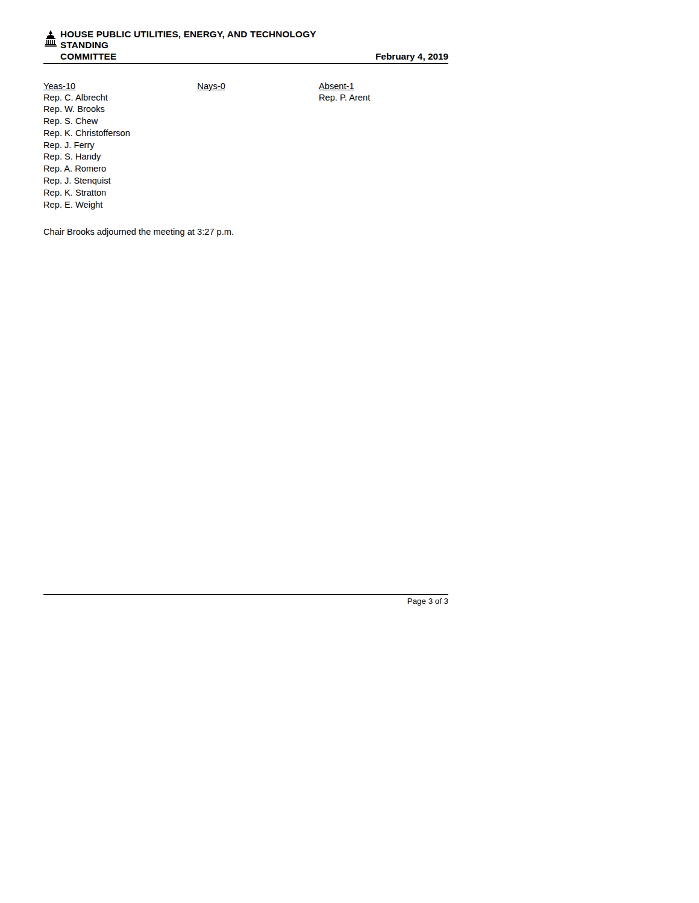HOUSE PUBLIC UTILITIES, ENERGY, AND TECHNOLOGY STANDING
COMMITTEE
February 4, 2019
Yeas-10
Rep. C. Albrecht
Rep. W. Brooks
Rep. S. Chew
Rep. K. Christofferson
Rep. J. Ferry
Rep. S. Handy
Rep. A. Romero
Rep. J. Stenquist
Rep. K. Stratton
Rep. E. Weight
Nays-0
Absent-1
Rep. P. Arent
Chair Brooks adjourned the meeting at 3:27 p.m.
Page 3 of 3